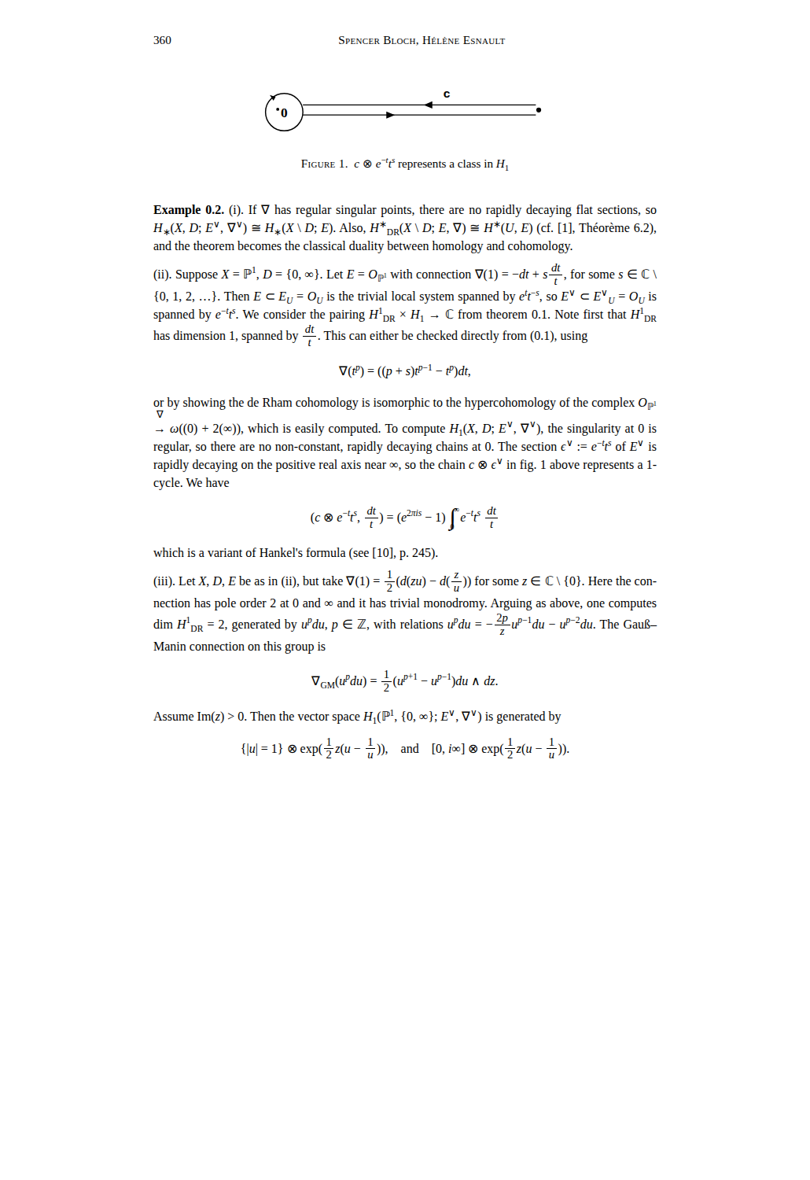360 Spencer Bloch, Hélène Esnault
0 c
Figure 1. c ⊗ e−tts represents a class in H1
Example 0.2. (i). If ∇ has regular singular points, there are no rapidly decaying flat sections, so H∗(X, D; E∨, ∇∨) ≅ H∗(X \ D; E). Also, H∗DR(X \ D; E, ∇) ≅ H∗(U, E) (cf. [1], Théorème 6.2), and the theorem becomes the classical duality between homology and cohomology.
(ii). Suppose X = ℙ1, D = {0, ∞}. Let E = Oℙ1 with connection ∇(1) = −dt + sdt t, for some s ∈ ℂ \ {0, 1, 2, …}. Then E ⊂ EU = OU is the trivial local system spanned by ett−s, so E∨ ⊂ E∨U = OU is spanned by e−tts. We consider the pairing H1DR × H1 → ℂ from theorem 0.1. Note first that H1DR has dimension 1, spanned by dt t. This can either be checked directly from (0.1), using
∇(tp) = ((p + s)tp−1 − tp)dt,
or by showing the de Rham cohomology is isomorphic to the hypercohomology of the complex Oℙ1 ∇→ ω((0) + 2(∞)), which is easily computed. To compute H1(X, D; E∨, ∇∨), the singularity at 0 is regular, so there are no non-constant, rapidly decaying chains at 0. The section ϵ∨ := e−tts of E∨ is rapidly decaying on the positive real axis near ∞, so the chain c ⊗ ϵ∨ in fig. 1 above represents a 1-cycle. We have
(c ⊗ e−tts, dt t) = (e2πis − 1) ∞∫0 e−tts dt t
which is a variant of Hankel's formula (see [10], p. 245).
(iii). Let X, D, E be as in (ii), but take ∇(1) = 12(d(zu) − d(zu)) for some z ∈ ℂ \ {0}. Here the connection has pole order 2 at 0 and ∞ and it has trivial monodromy. Arguing as above, one computes dim H1DR = 2, generated by updu, p ∈ ℤ, with relations updu = −2p z up−1du − up−2du. The Gauß–Manin connection on this group is
∇GM(updu) = 12(up+1 − up−1)du ∧ dz.
Assume Im(z) > 0. Then the vector space H1(ℙ1, {0, ∞}; E∨, ∇∨) is generated by
{|u| = 1} ⊗ exp(12 z(u − 1 u)), and [0, i∞] ⊗ exp(12 z(u − 1 u)).